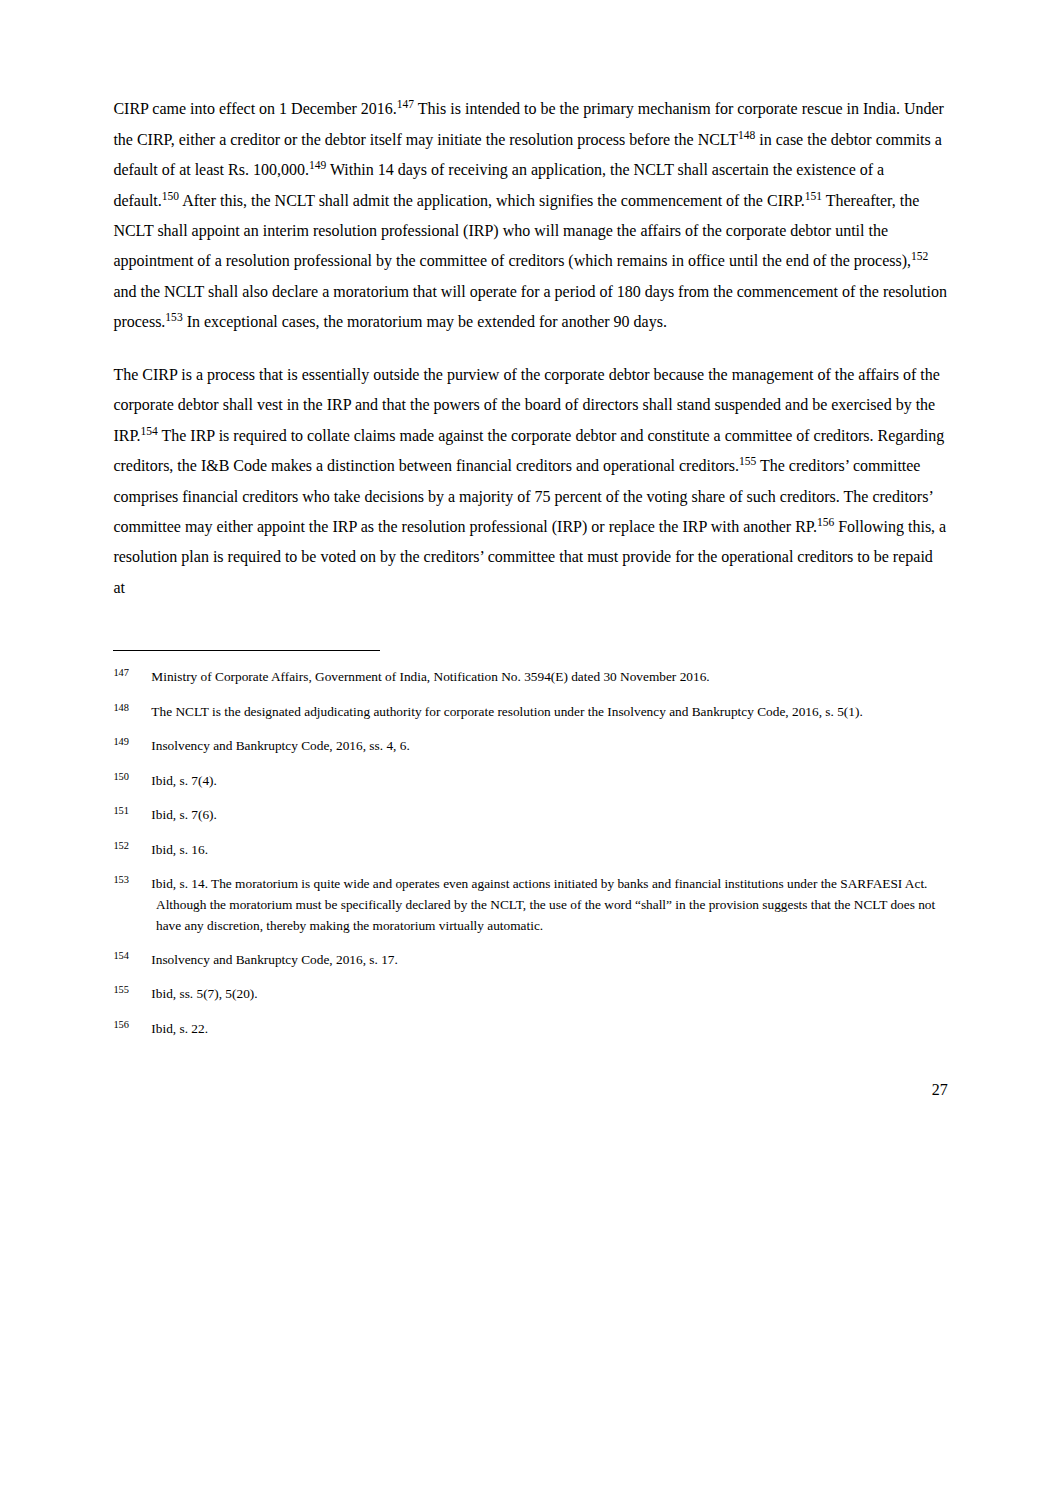CIRP came into effect on 1 December 2016.147 This is intended to be the primary mechanism for corporate rescue in India. Under the CIRP, either a creditor or the debtor itself may initiate the resolution process before the NCLT148 in case the debtor commits a default of at least Rs. 100,000.149 Within 14 days of receiving an application, the NCLT shall ascertain the existence of a default.150 After this, the NCLT shall admit the application, which signifies the commencement of the CIRP.151 Thereafter, the NCLT shall appoint an interim resolution professional (IRP) who will manage the affairs of the corporate debtor until the appointment of a resolution professional by the committee of creditors (which remains in office until the end of the process),152 and the NCLT shall also declare a moratorium that will operate for a period of 180 days from the commencement of the resolution process.153 In exceptional cases, the moratorium may be extended for another 90 days.
The CIRP is a process that is essentially outside the purview of the corporate debtor because the management of the affairs of the corporate debtor shall vest in the IRP and that the powers of the board of directors shall stand suspended and be exercised by the IRP.154 The IRP is required to collate claims made against the corporate debtor and constitute a committee of creditors. Regarding creditors, the I&B Code makes a distinction between financial creditors and operational creditors.155 The creditors’ committee comprises financial creditors who take decisions by a majority of 75 percent of the voting share of such creditors. The creditors’ committee may either appoint the IRP as the resolution professional (IRP) or replace the IRP with another RP.156 Following this, a resolution plan is required to be voted on by the creditors’ committee that must provide for the operational creditors to be repaid at
147 Ministry of Corporate Affairs, Government of India, Notification No. 3594(E) dated 30 November 2016.
148 The NCLT is the designated adjudicating authority for corporate resolution under the Insolvency and Bankruptcy Code, 2016, s. 5(1).
149 Insolvency and Bankruptcy Code, 2016, ss. 4, 6.
150 Ibid, s. 7(4).
151 Ibid, s. 7(6).
152 Ibid, s. 16.
153 Ibid, s. 14. The moratorium is quite wide and operates even against actions initiated by banks and financial institutions under the SARFAESI Act. Although the moratorium must be specifically declared by the NCLT, the use of the word “shall” in the provision suggests that the NCLT does not have any discretion, thereby making the moratorium virtually automatic.
154 Insolvency and Bankruptcy Code, 2016, s. 17.
155 Ibid, ss. 5(7), 5(20).
156 Ibid, s. 22.
27